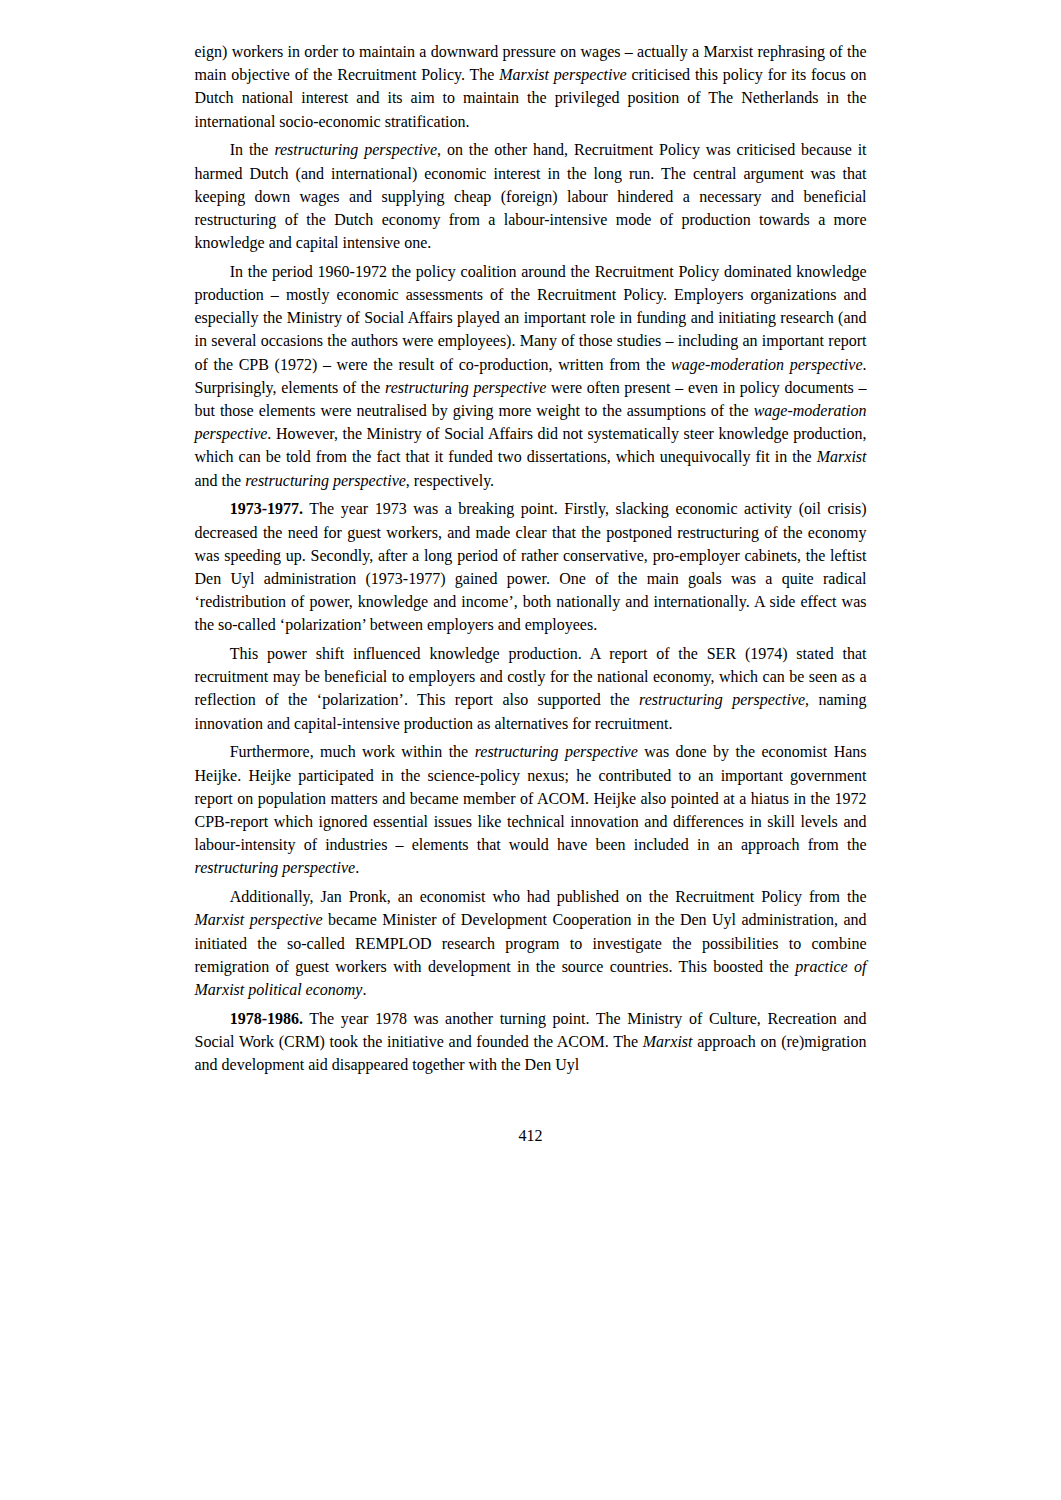eign) workers in order to maintain a downward pressure on wages – actually a Marxist rephrasing of the main objective of the Recruitment Policy. The Marxist perspective criticised this policy for its focus on Dutch national interest and its aim to maintain the privileged position of The Netherlands in the international socio-economic stratification.
In the restructuring perspective, on the other hand, Recruitment Policy was criticised because it harmed Dutch (and international) economic interest in the long run. The central argument was that keeping down wages and supplying cheap (foreign) labour hindered a necessary and beneficial restructuring of the Dutch economy from a labour-intensive mode of production towards a more knowledge and capital intensive one.
In the period 1960-1972 the policy coalition around the Recruitment Policy dominated knowledge production – mostly economic assessments of the Recruitment Policy. Employers organizations and especially the Ministry of Social Affairs played an important role in funding and initiating research (and in several occasions the authors were employees). Many of those studies – including an important report of the CPB (1972) – were the result of co-production, written from the wage-moderation perspective. Surprisingly, elements of the restructuring perspective were often present – even in policy documents – but those elements were neutralised by giving more weight to the assumptions of the wage-moderation perspective. However, the Ministry of Social Affairs did not systematically steer knowledge production, which can be told from the fact that it funded two dissertations, which unequivocally fit in the Marxist and the restructuring perspective, respectively.
1973-1977. The year 1973 was a breaking point. Firstly, slacking economic activity (oil crisis) decreased the need for guest workers, and made clear that the postponed restructuring of the economy was speeding up. Secondly, after a long period of rather conservative, pro-employer cabinets, the leftist Den Uyl administration (1973-1977) gained power. One of the main goals was a quite radical ‘redistribution of power, knowledge and income’, both nationally and internationally. A side effect was the so-called ‘polarization’ between employers and employees.
This power shift influenced knowledge production. A report of the SER (1974) stated that recruitment may be beneficial to employers and costly for the national economy, which can be seen as a reflection of the ‘polarization’. This report also supported the restructuring perspective, naming innovation and capital-intensive production as alternatives for recruitment.
Furthermore, much work within the restructuring perspective was done by the economist Hans Heijke. Heijke participated in the science-policy nexus; he contributed to an important government report on population matters and became member of ACOM. Heijke also pointed at a hiatus in the 1972 CPB-report which ignored essential issues like technical innovation and differences in skill levels and labour-intensity of industries – elements that would have been included in an approach from the restructuring perspective.
Additionally, Jan Pronk, an economist who had published on the Recruitment Policy from the Marxist perspective became Minister of Development Cooperation in the Den Uyl administration, and initiated the so-called REMPLOD research program to investigate the possibilities to combine remigration of guest workers with development in the source countries. This boosted the practice of Marxist political economy.
1978-1986. The year 1978 was another turning point. The Ministry of Culture, Recreation and Social Work (CRM) took the initiative and founded the ACOM. The Marxist approach on (re)migration and development aid disappeared together with the Den Uyl
412